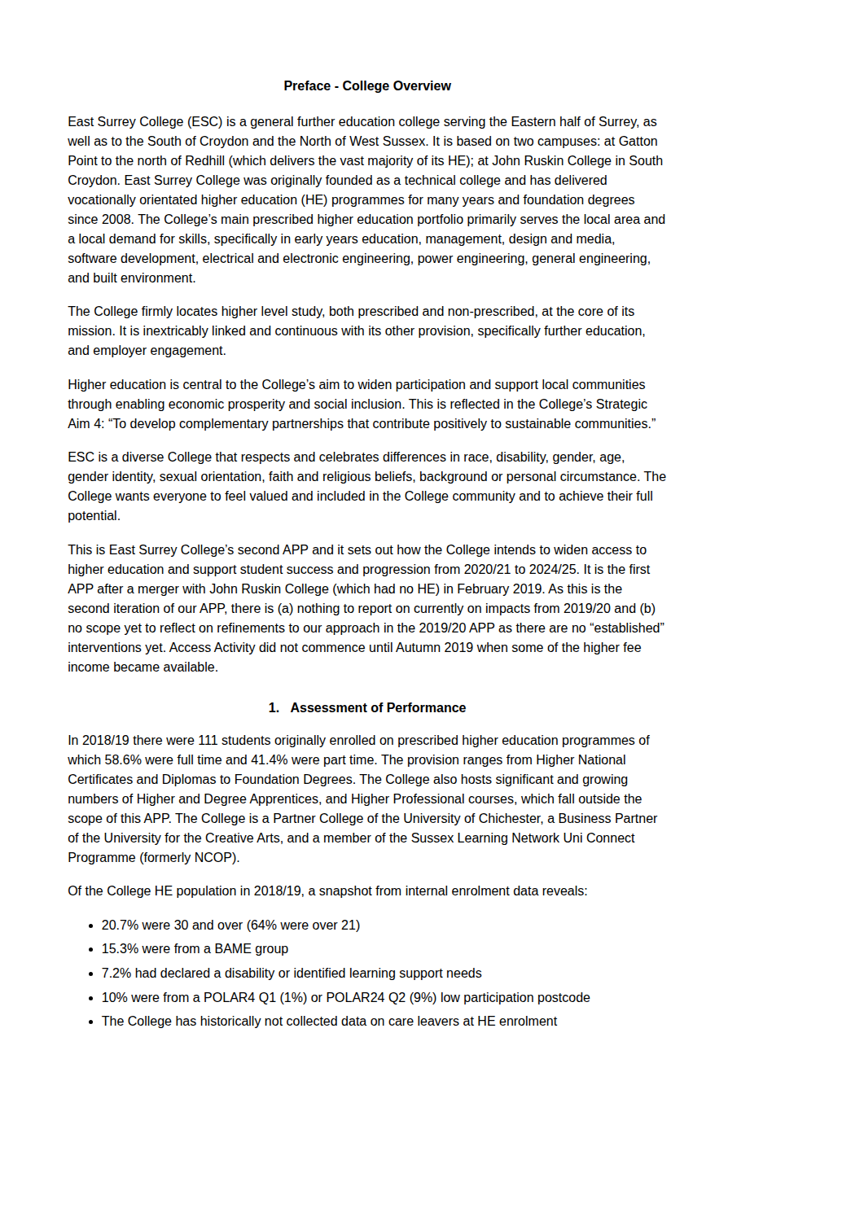Preface - College Overview
East Surrey College (ESC) is a general further education college serving the Eastern half of Surrey, as well as to the South of Croydon and the North of West Sussex. It is based on two campuses: at Gatton Point to the north of Redhill (which delivers the vast majority of its HE); at John Ruskin College in South Croydon. East Surrey College was originally founded as a technical college and has delivered vocationally orientated higher education (HE) programmes for many years and foundation degrees since 2008. The College’s main prescribed higher education portfolio primarily serves the local area and a local demand for skills, specifically in early years education, management, design and media, software development, electrical and electronic engineering, power engineering, general engineering, and built environment.
The College firmly locates higher level study, both prescribed and non-prescribed, at the core of its mission. It is inextricably linked and continuous with its other provision, specifically further education, and employer engagement.
Higher education is central to the College’s aim to widen participation and support local communities through enabling economic prosperity and social inclusion. This is reflected in the College’s Strategic Aim 4: “To develop complementary partnerships that contribute positively to sustainable communities.”
ESC is a diverse College that respects and celebrates differences in race, disability, gender, age, gender identity, sexual orientation, faith and religious beliefs, background or personal circumstance. The College wants everyone to feel valued and included in the College community and to achieve their full potential.
This is East Surrey College’s second APP and it sets out how the College intends to widen access to higher education and support student success and progression from 2020/21 to 2024/25. It is the first APP after a merger with John Ruskin College (which had no HE) in February 2019. As this is the second iteration of our APP, there is (a) nothing to report on currently on impacts from 2019/20 and (b) no scope yet to reflect on refinements to our approach in the 2019/20 APP as there are no “established” interventions yet. Access Activity did not commence until Autumn 2019 when some of the higher fee income became available.
1. Assessment of Performance
In 2018/19 there were 111 students originally enrolled on prescribed higher education programmes of which 58.6% were full time and 41.4% were part time. The provision ranges from Higher National Certificates and Diplomas to Foundation Degrees. The College also hosts significant and growing numbers of Higher and Degree Apprentices, and Higher Professional courses, which fall outside the scope of this APP. The College is a Partner College of the University of Chichester, a Business Partner of the University for the Creative Arts, and a member of the Sussex Learning Network Uni Connect Programme (formerly NCOP).
Of the College HE population in 2018/19, a snapshot from internal enrolment data reveals:
20.7% were 30 and over (64% were over 21)
15.3% were from a BAME group
7.2% had declared a disability or identified learning support needs
10% were from a POLAR4 Q1 (1%) or POLAR24 Q2 (9%) low participation postcode
The College has historically not collected data on care leavers at HE enrolment